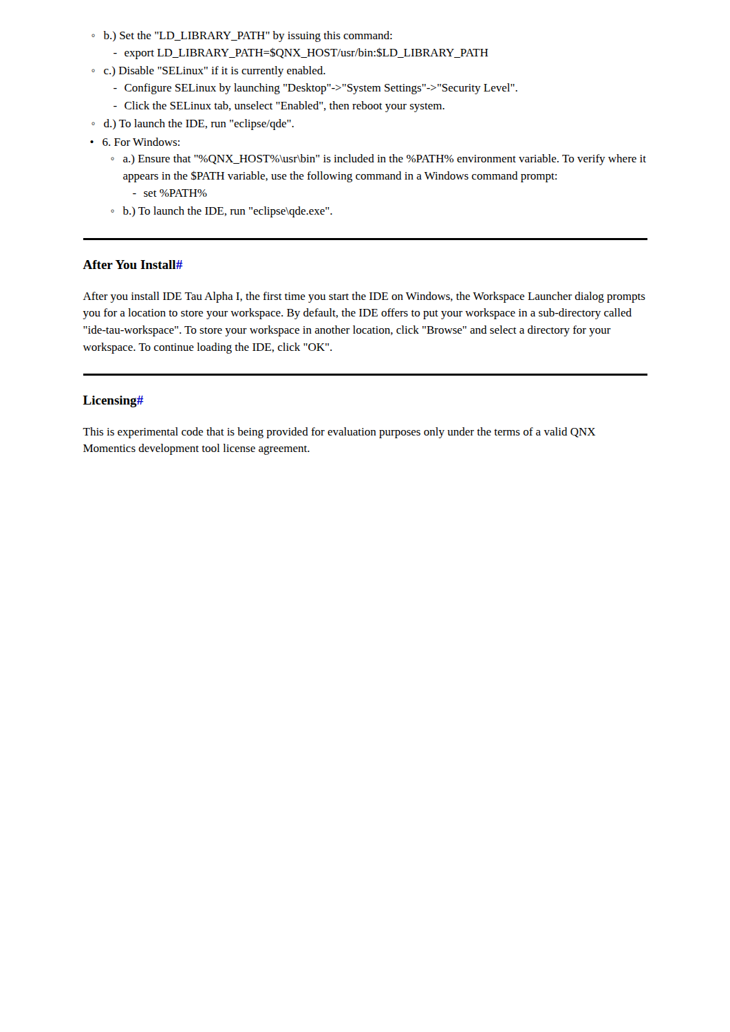b.) Set the "LD_LIBRARY_PATH" by issuing this command:
export LD_LIBRARY_PATH=$QNX_HOST/usr/bin:$LD_LIBRARY_PATH
c.) Disable "SELinux" if it is currently enabled.
Configure SELinux by launching "Desktop"->"System Settings"->"Security Level".
Click the SELinux tab, unselect "Enabled", then reboot your system.
d.) To launch the IDE, run "eclipse/qde".
6. For Windows:
a.) Ensure that "%QNX_HOST%\usr\bin" is included in the %PATH% environment variable. To verify where it appears in the $PATH variable, use the following command in a Windows command prompt:
set %PATH%
b.) To launch the IDE, run "eclipse\qde.exe".
After You Install#
After you install IDE Tau Alpha I, the first time you start the IDE on Windows, the Workspace Launcher dialog prompts you for a location to store your workspace. By default, the IDE offers to put your workspace in a sub-directory called "ide-tau-workspace". To store your workspace in another location, click "Browse" and select a directory for your workspace. To continue loading the IDE, click "OK".
Licensing#
This is experimental code that is being provided for evaluation purposes only under the terms of a valid QNX Momentics development tool license agreement.